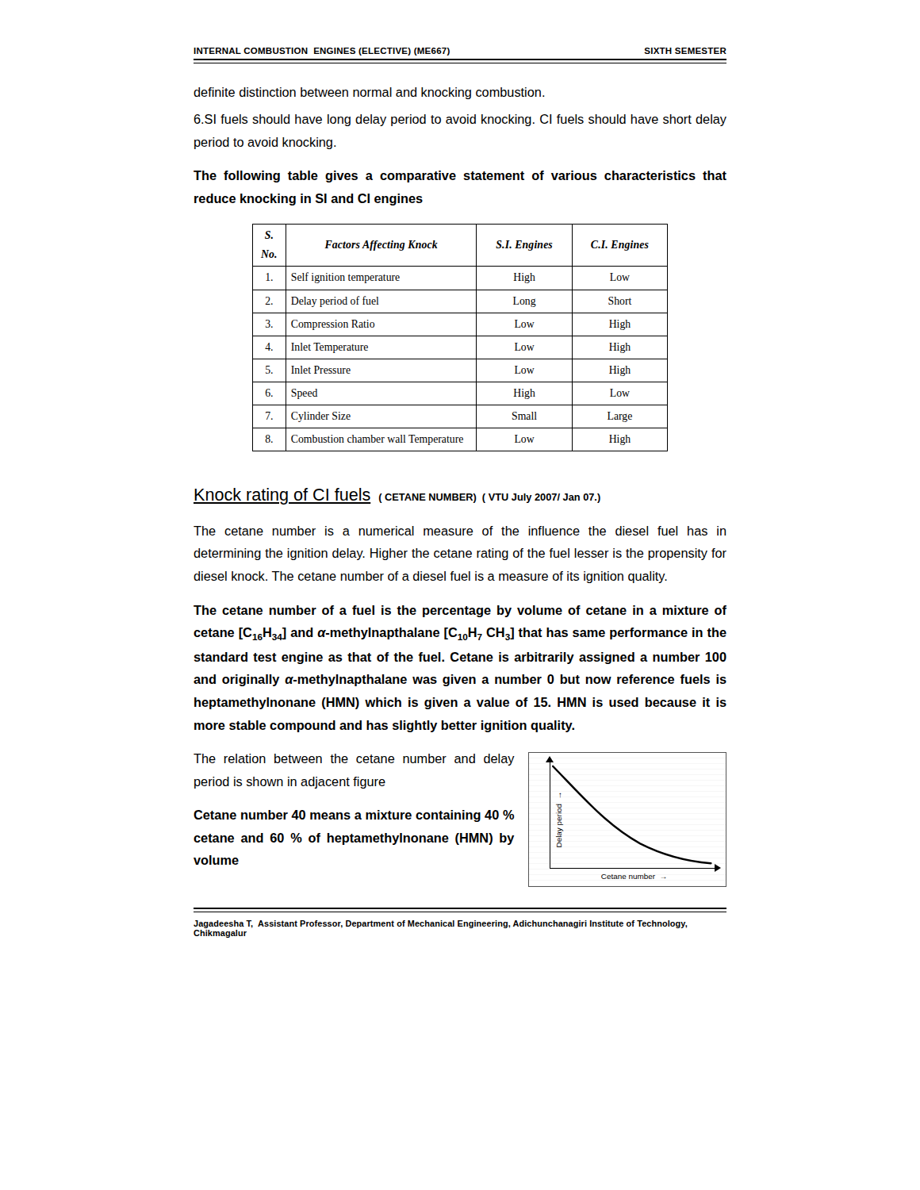Internal Combustion Engines (Elective) (ME667) Sixth Semester
definite distinction between normal and knocking combustion.
6.SI fuels should have long delay period to avoid knocking. CI fuels should have short delay period to avoid knocking.
The following table gives a comparative statement of various characteristics that reduce knocking in SI and CI engines
| S. No. | Factors Affecting Knock | S.I. Engines | C.I. Engines |
| --- | --- | --- | --- |
| 1. | Self ignition temperature | High | Low |
| 2. | Delay period of fuel | Long | Short |
| 3. | Compression Ratio | Low | High |
| 4. | Inlet Temperature | Low | High |
| 5. | Inlet Pressure | Low | High |
| 6. | Speed | High | Low |
| 7. | Cylinder Size | Small | Large |
| 8. | Combustion chamber wall Temperature | Low | High |
Knock rating of CI fuels
( CETANE NUMBER) ( VTU July 2007/ Jan 07.)
The cetane number is a numerical measure of the influence the diesel fuel has in determining the ignition delay. Higher the cetane rating of the fuel lesser is the propensity for diesel knock. The cetane number of a diesel fuel is a measure of its ignition quality.
The cetane number of a fuel is the percentage by volume of cetane in a mixture of cetane [C16H34] and α-methylnapthalane [C10H7 CH3] that has same performance in the standard test engine as that of the fuel. Cetane is arbitrarily assigned a number 100 and originally α-methylnapthalane was given a number 0 but now reference fuels is heptamethylnonane (HMN) which is given a value of 15. HMN is used because it is more stable compound and has slightly better ignition quality.
Delay period →
Cetane number →
The relation between the cetane number and delay period is shown in adjacent figure
Cetane number 40 means a mixture containing 40 % cetane and 60 % of heptamethylnonane (HMN) by volume
Jagadeesha T, Assistant Professor, Department of Mechanical Engineering, Adichunchanagiri Institute of Technology, Chikmagalur